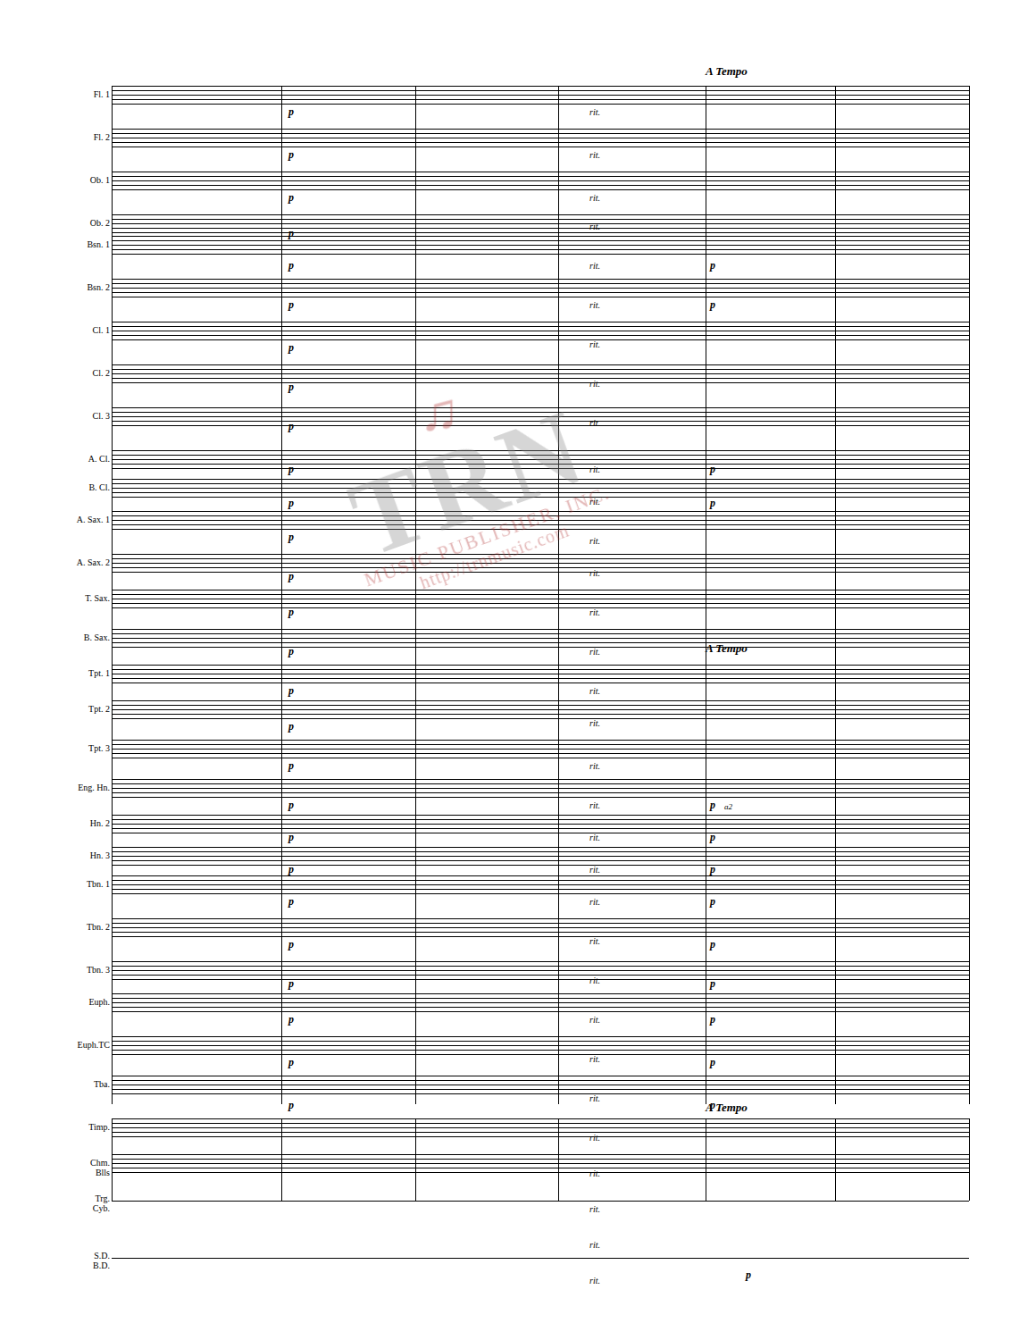A Tempo
A Tempo
A Tempo
Fl. 1
Fl. 2
Ob. 1
Ob. 2
Bsn. 1
Bsn. 2
Cl. 1
Cl. 2
Cl. 3
A. Cl.
B. Cl.
A. Sax. 1
A. Sax. 2
T. Sax.
B. Sax.
Tpt. 1
Tpt. 2
Tpt. 3
Eng. Hn.
Hn. 2
Hn. 3
Tbn. 1
Tbn. 2
Tbn. 3
Euph.
Euph.TC
Tba.
Timp.
Chm. Blls
Trg.
Cyb.
S.D.
B.D.
p
p
p
p
p
p
p
p
p
p
p
p
p
p
p
p
p
p
p
p
p
p
p
p
p
p
p
p
p
p
p
p
p
p
p
p
p
p
p
p
p
a2
rit.
rit.
rit.
rit.
rit.
rit.
rit.
rit.
rit.
rit.
rit.
rit.
rit.
rit.
rit.
rit.
rit.
rit.
rit.
rit.
rit.
rit.
rit.
rit.
rit.
rit.
rit.
rit.
rit.
rit.
rit.
rit.
♫
TRN
MUSIC PUBLISHER, INC.
http://trnmusic.com